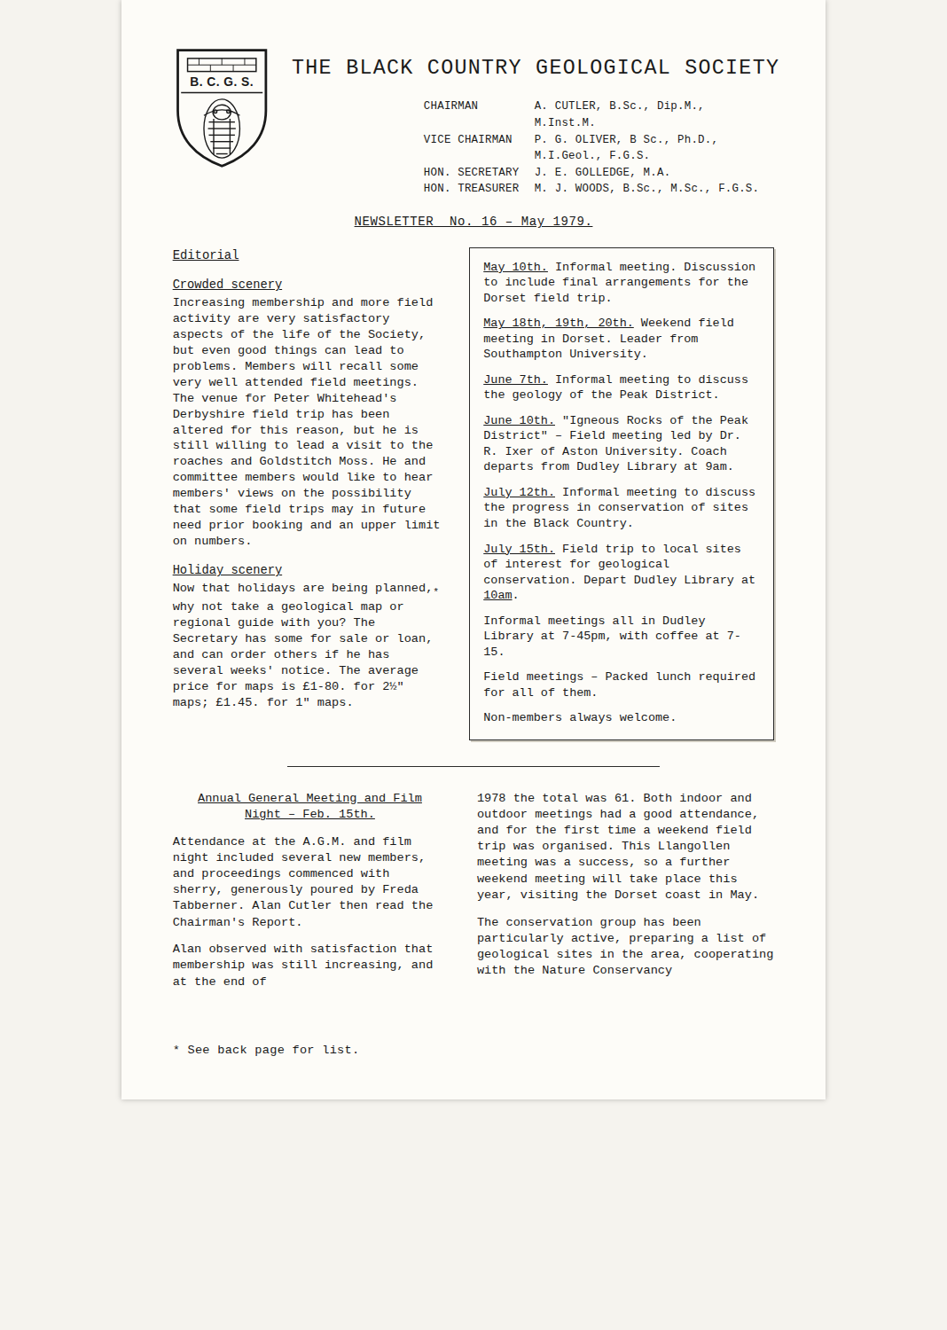B. C. G. S.
THE BLACK COUNTRY GEOLOGICAL SOCIETY
| CHAIRMAN | A. CUTLER, B.Sc., Dip.M., M.Inst.M. |
| VICE CHAIRMAN | P. G. OLIVER, B Sc., Ph.D., M.I.Geol., F.G.S. |
| HON. SECRETARY | J. E. GOLLEDGE, M.A. |
| HON. TREASURER | M. J. WOODS, B.Sc., M.Sc., F.G.S. |
NEWSLETTER No. 16 – May 1979.
Editorial
Crowded scenery
Increasing membership and more field activity are very satisfactory aspects of the life of the Society, but even good things can lead to problems. Members will recall some very well attended field meetings. The venue for Peter Whitehead's Derbyshire field trip has been altered for this reason, but he is still willing to lead a visit to the roaches and Goldstitch Moss. He and committee members would like to hear members' views on the possibility that some field trips may in future need prior booking and an upper limit on numbers.
Holiday scenery
Now that holidays are being planned,* why not take a geological map or regional guide with you? The Secretary has some for sale or loan, and can order others if he has several weeks' notice. The average price for maps is £1-80. for 2½" maps; £1.45. for 1" maps.
May 10th. Informal meeting. Discussion to include final arrangements for the Dorset field trip.
May 18th, 19th, 20th. Weekend field meeting in Dorset. Leader from Southampton University.
June 7th. Informal meeting to discuss the geology of the Peak District.
June 10th. "Igneous Rocks of the Peak District" – Field meeting led by Dr. R. Ixer of Aston University. Coach departs from Dudley Library at 9am.
July 12th. Informal meeting to discuss the progress in conservation of sites in the Black Country.
July 15th. Field trip to local sites of interest for geological conservation. Depart Dudley Library at 10am.
Informal meetings all in Dudley Library at 7-45pm, with coffee at 7-15.
Field meetings – Packed lunch required for all of them.
Non-members always welcome.
Annual General Meeting and Film
Night – Feb. 15th.
Attendance at the A.G.M. and film night included several new members, and proceedings commenced with sherry, generously poured by Freda Tabberner. Alan Cutler then read the Chairman's Report.
Alan observed with satisfaction that membership was still increasing, and at the end of
1978 the total was 61. Both indoor and outdoor meetings had a good attendance, and for the first time a weekend field trip was organised. This Llangollen meeting was a success, so a further weekend meeting will take place this year, visiting the Dorset coast in May.
The conservation group has been particularly active, preparing a list of geological sites in the area, cooperating with the Nature Conservancy
* See back page for list.